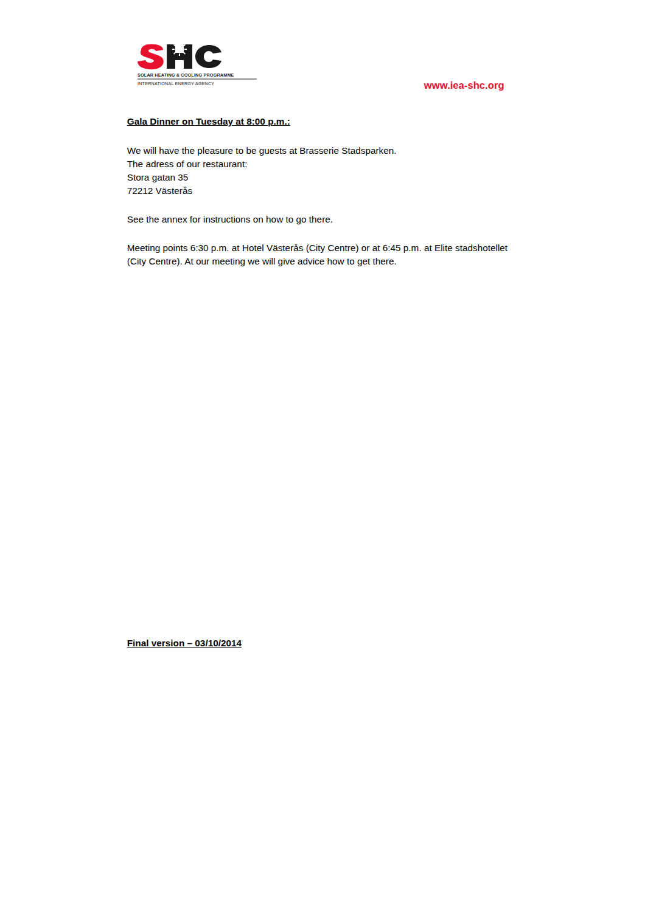SOLAR HEATING & COOLING PROGRAMME INTERNATIONAL ENERGY AGENCY
www.iea-shc.org
Gala Dinner on Tuesday at 8:00 p.m.:
We will have the pleasure to be guests at Brasserie Stadsparken.
The adress of our restaurant:
Stora gatan 35
72212 Västerås
See the annex for instructions on how to go there.
Meeting points 6:30 p.m. at Hotel Västerås (City Centre) or at 6:45 p.m. at Elite stadshotellet (City Centre). At our meeting we will give advice how to get there.
Final version – 03/10/2014